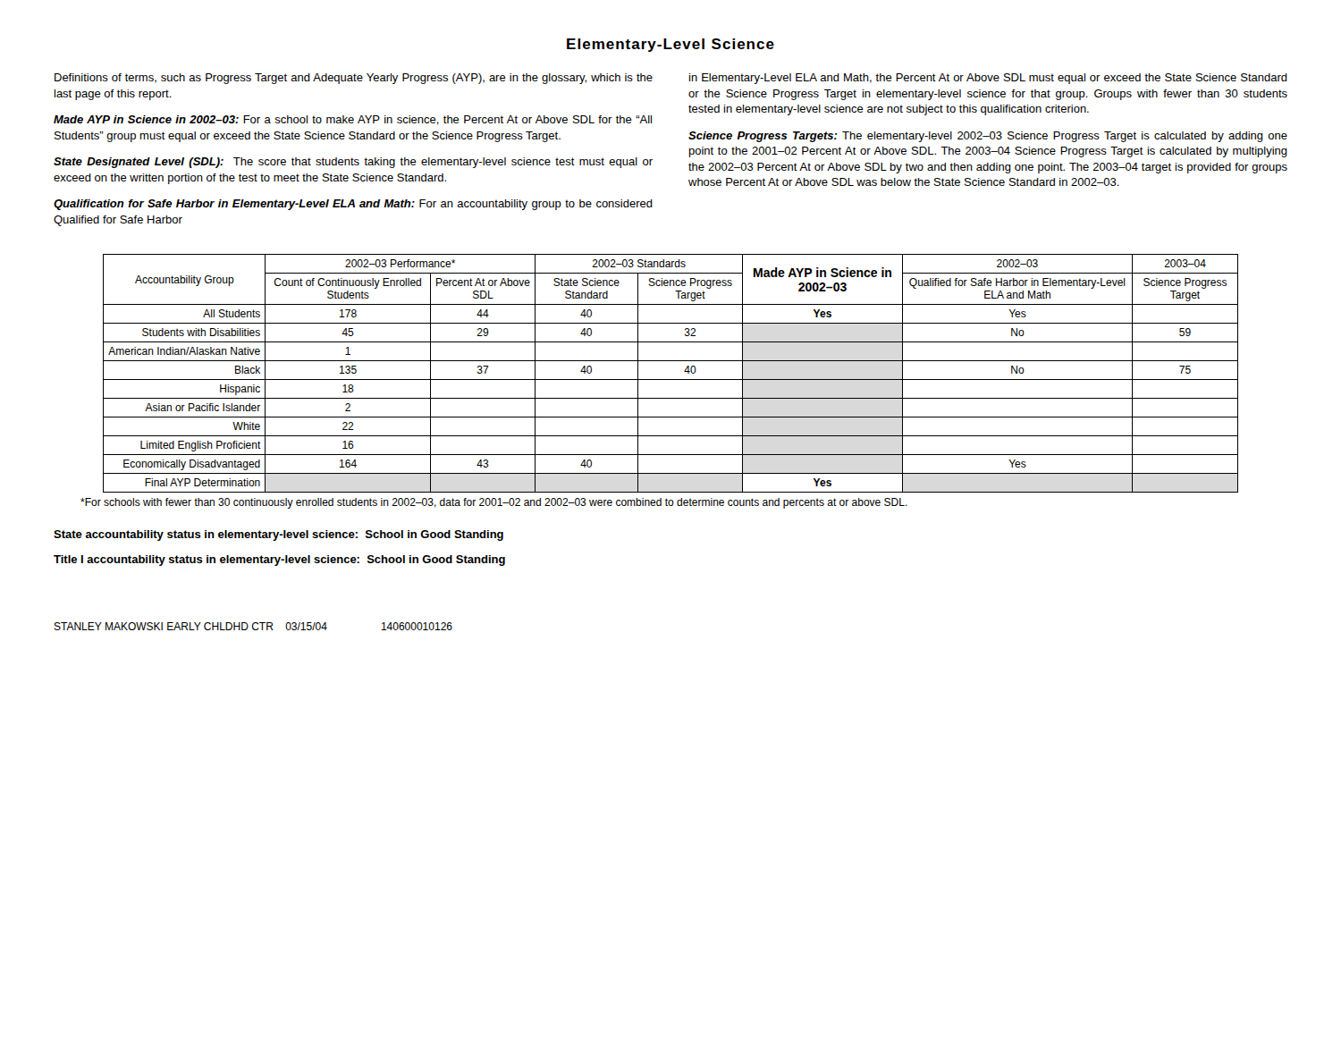Elementary-Level Science
Definitions of terms, such as Progress Target and Adequate Yearly Progress (AYP), are in the glossary, which is the last page of this report.
Made AYP in Science in 2002–03: For a school to make AYP in science, the Percent At or Above SDL for the “All Students” group must equal or exceed the State Science Standard or the Science Progress Target.
State Designated Level (SDL): The score that students taking the elementary-level science test must equal or exceed on the written portion of the test to meet the State Science Standard.
Qualification for Safe Harbor in Elementary-Level ELA and Math: For an accountability group to be considered Qualified for Safe Harbor
in Elementary-Level ELA and Math, the Percent At or Above SDL must equal or exceed the State Science Standard or the Science Progress Target in elementary-level science for that group. Groups with fewer than 30 students tested in elementary-level science are not subject to this qualification criterion.
Science Progress Targets: The elementary-level 2002–03 Science Progress Target is calculated by adding one point to the 2001–02 Percent At or Above SDL. The 2003–04 Science Progress Target is calculated by multiplying the 2002–03 Percent At or Above SDL by two and then adding one point. The 2003–04 target is provided for groups whose Percent At or Above SDL was below the State Science Standard in 2002–03.
| Accountability Group | 2002–03 Performance* | 2002–03 Standards | Made AYP in Science in 2002–03 | 2002–03 | 2003–04 |
| --- | --- | --- | --- | --- | --- |
| Count of Continuously Enrolled Students | Percent At or Above SDL | State Science Standard | Science Progress Target | Qualified for Safe Harbor in Elementary-Level ELA and Math | Science Progress Target |
| All Students | 178 | 44 | 40 | | Yes | Yes | |
| Students with Disabilities | 45 | 29 | 40 | 32 | | No | 59 |
| American Indian/Alaskan Native | 1 | | | | | | |
| Black | 135 | 37 | 40 | 40 | | No | 75 |
| Hispanic | 18 | | | | | | |
| Asian or Pacific Islander | 2 | | | | | | |
| White | 22 | | | | | | |
| Limited English Proficient | 16 | | | | | | |
| Economically Disadvantaged | 164 | 43 | 40 | | | Yes | |
| Final AYP Determination | | | | | Yes | | |
*For schools with fewer than 30 continuously enrolled students in 2002–03, data for 2001–02 and 2002–03 were combined to determine counts and percents at or above SDL.
State accountability status in elementary-level science: School in Good Standing
Title I accountability status in elementary-level science: School in Good Standing
STANLEY MAKOWSKI EARLY CHLDHD CTR 03/15/04
140600010126